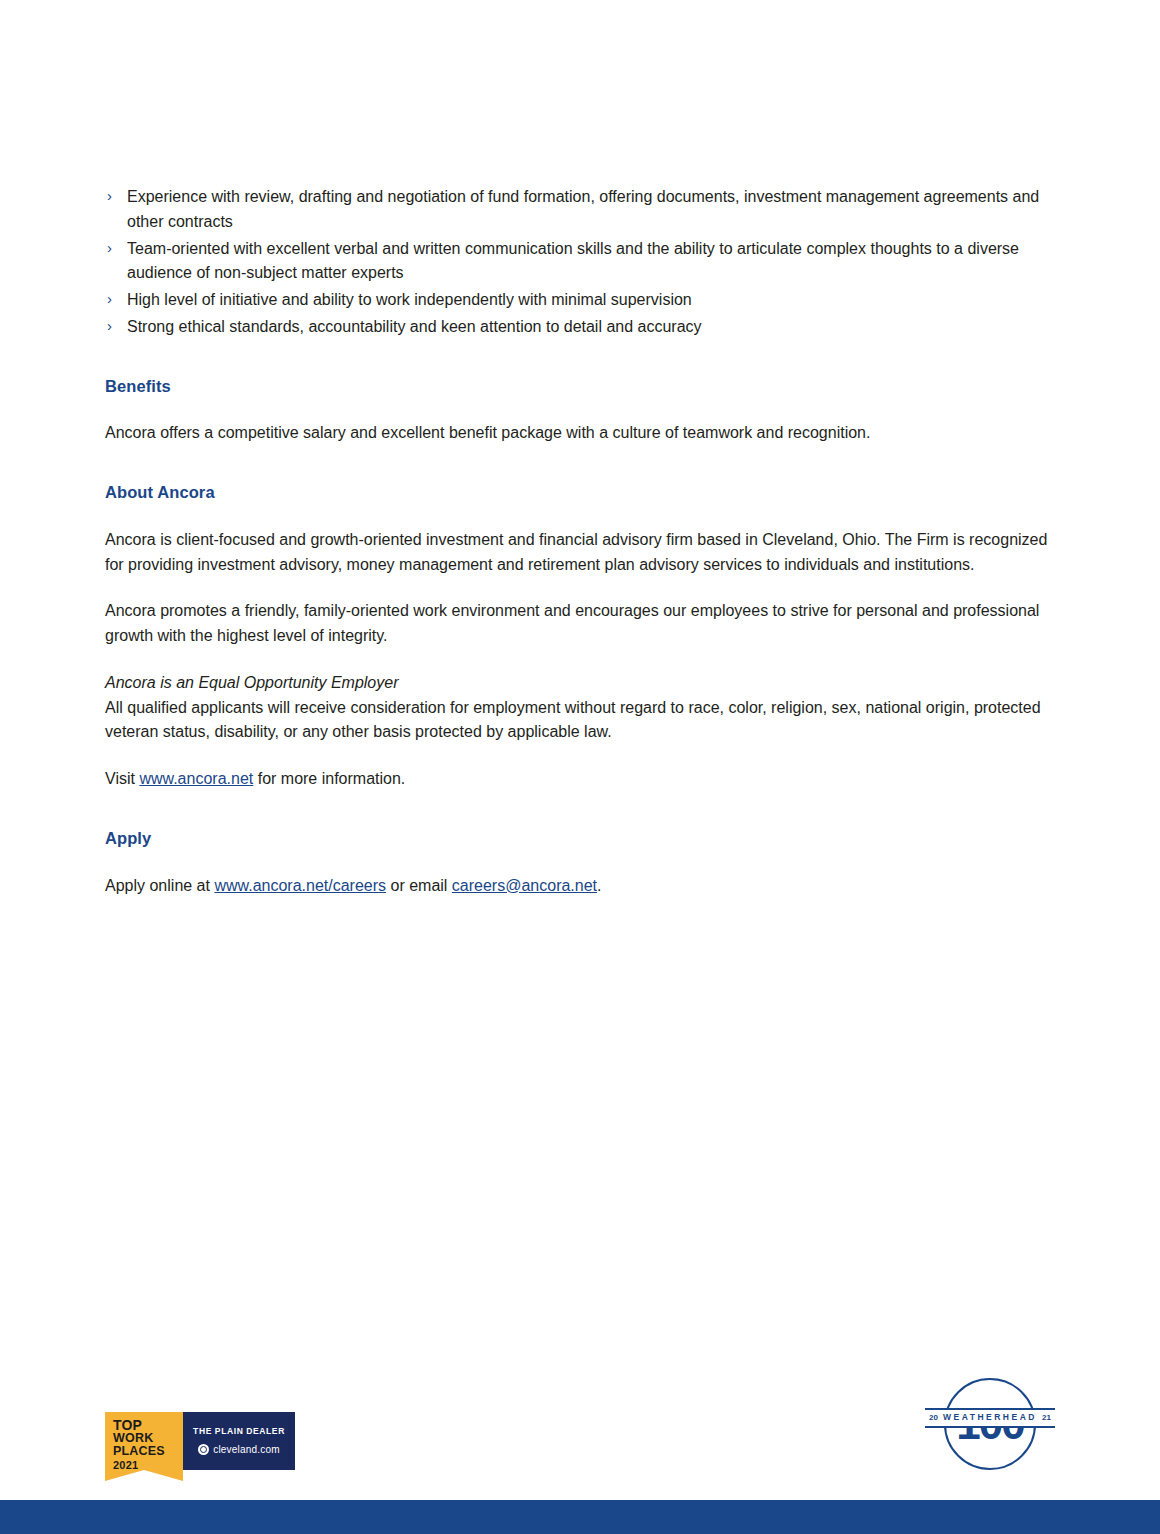Experience with review, drafting and negotiation of fund formation, offering documents, investment management agreements and other contracts
Team-oriented with excellent verbal and written communication skills and the ability to articulate complex thoughts to a diverse audience of non-subject matter experts
High level of initiative and ability to work independently with minimal supervision
Strong ethical standards, accountability and keen attention to detail and accuracy
Benefits
Ancora offers a competitive salary and excellent benefit package with a culture of teamwork and recognition.
About Ancora
Ancora is client-focused and growth-oriented investment and financial advisory firm based in Cleveland, Ohio. The Firm is recognized for providing investment advisory, money management and retirement plan advisory services to individuals and institutions.
Ancora promotes a friendly, family-oriented work environment and encourages our employees to strive for personal and professional growth with the highest level of integrity.
Ancora is an Equal Opportunity Employer
All qualified applicants will receive consideration for employment without regard to race, color, religion, sex, national origin, protected veteran status, disability, or any other basis protected by applicable law.
Visit www.ancora.net for more information.
Apply
Apply online at www.ancora.net/careers or email careers@ancora.net.
TOP WORK PLACES 2021
The Plain Dealer
cleveland.com
100
Weatherhead
20
21